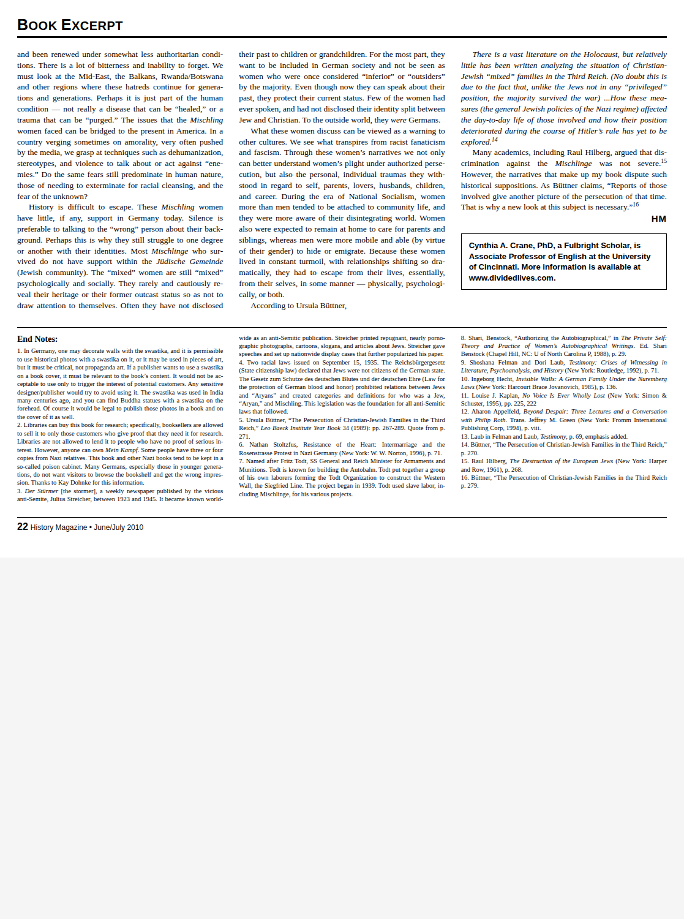Book Excerpt
and been renewed under somewhat less authoritarian conditions. There is a lot of bitterness and inability to forget. We must look at the Mid-East, the Balkans, Rwanda/Botswana and other regions where these hatreds continue for generations and generations. Perhaps it is just part of the human condition — not really a disease that can be “healed,” or a trauma that can be “purged.” The issues that the Mischling women faced can be bridged to the present in America. In a country verging sometimes on amorality, very often pushed by the media, we grasp at techniques such as dehumanization, stereotypes, and violence to talk about or act against “enemies.” Do the same fears still predominate in human nature, those of needing to exterminate for racial cleansing, and the fear of the unknown?
History is difficult to escape. These Mischling women have little, if any, support in Germany today. Silence is preferable to talking to the “wrong” person about their background. Perhaps this is why they still struggle to one degree or another with their identities. Most Mischlinge who survived do not have support within the Jüdische Gemeinde (Jewish community). The “mixed” women are still “mixed” psychologically and socially. They rarely and cautiously reveal their heritage or their former outcast status so as not to draw attention to themselves. Often they have not disclosed their past to children or grandchildren. For the most part, they want to be included in German society and not be seen as women who were once considered “inferior” or “outsiders” by the majority. Even though now they can speak about their past, they protect their current status. Few of the women had ever spoken, and had not disclosed their identity split between Jew and Christian. To the outside world, they were Germans.
What these women discuss can be viewed as a warning to other cultures. We see what transpires from racist fanaticism and fascism. Through these women’s narratives we not only can better understand women’s plight under authorized persecution, but also the personal, individual traumas they withstood in regard to self, parents, lovers, husbands, children, and career. During the era of National Socialism, women more than men tended to be attached to community life, and they were more aware of their disintegrating world. Women also were expected to remain at home to care for parents and siblings, whereas men were more mobile and able (by virtue of their gender) to hide or emigrate. Because these women lived in constant turmoil, with relationships shifting so dramatically, they had to escape from their lives, essentially, from their selves, in some manner — physically, psychologically, or both.
According to Ursula Büttner,
There is a vast literature on the Holocaust, but relatively little has been written analyzing the situation of Christian-Jewish “mixed” families in the Third Reich. (No doubt this is due to the fact that, unlike the Jews not in any “privileged” position, the majority survived the war) ...How these measures (the general Jewish policies of the Nazi regime) affected the day-to-day life of those involved and how their position deteriorated during the course of Hitler’s rule has yet to be explored.14
Many academics, including Raul Hilberg, argued that discrimination against the Mischlinge was not severe.15 However, the narratives that make up my book dispute such historical suppositions. As Büttner claims, “Reports of those involved give another picture of the persecution of that time. That is why a new look at this subject is necessary.”16
HM
Cynthia A. Crane, PhD, a Fulbright Scholar, is Associate Professor of English at the University of Cincinnati. More information is available at www.dividedlives.com.
End Notes:
1. In Germany, one may decorate walls with the swastika, and it is permissible to use historical photos with a swastika on it, or it may be used in pieces of art, but it must be critical, not propaganda art. If a publisher wants to use a swastika on a book cover, it must be relevant to the book’s content. It would not be acceptable to use only to trigger the interest of potential customers. Any sensitive designer/publisher would try to avoid using it. The swastika was used in India many centuries ago, and you can find Buddha statues with a swastika on the forehead. Of course it would be legal to publish those photos in a book and on the cover of it as well.
2. Libraries can buy this book for research; specifically, booksellers are allowed to sell it to only those customers who give proof that they need it for research. Libraries are not allowed to lend it to people who have no proof of serious interest. However, anyone can own Mein Kampf. Some people have three or four copies from Nazi relatives. This book and other Nazi books tend to be kept in a so-called poison cabinet. Many Germans, especially those in younger generations, do not want visitors to browse the bookshelf and get the wrong impression. Thanks to Kay Dohnke for this information.
3. Der Stürmer [the stormer], a weekly newspaper published by the vicious anti-Semite, Julius Streicher, between 1923 and 1945. It became known worldwide as an anti-Semitic publication. Streicher printed repugnant, nearly pornographic photographs, cartoons, slogans, and articles about Jews. Streicher gave speeches and set up nationwide display cases that further popularized his paper.
4. Two racial laws issued on September 15, 1935. The Reichsbürgergesetz (State citizenship law) declared that Jews were not citizens of the German state. The Gesetz zum Schutze des deutschen Blutes und der deutschen Ehre (Law for the protection of German blood and honor) prohibited relations between Jews and “Aryans” and created categories and definitions for who was a Jew, “Aryan,” and Mischling. This legislation was the foundation for all anti-Semitic laws that followed.
5. Ursula Büttner, “The Persecution of Christian-Jewish Families in the Third Reich,” Leo Baeck Institute Year Book 34 (1989): pp. 267-289. Quote from p. 271.
6. Nathan Stoltzfus, Resistance of the Heart: Intermarriage and the Rosenstrasse Protest in Nazi Germany (New York: W. W. Norton, 1996), p. 71.
7. Named after Fritz Todt, SS General and Reich Minister for Armaments and Munitions. Todt is known for building the Autobahn. Todt put together a group of his own laborers forming the Todt Organization to construct the Western Wall, the Siegfried Line. The project began in 1939. Todt used slave labor, including Mischlinge, for his various projects.
8. Shari, Benstock, “Authorizing the Autobiographical,” in The Private Self: Theory and Practice of Women’s Autobiographical Writings. Ed. Shari Benstock (Chapel Hill, NC: U of North Carolina P, 1988), p. 29.
9. Shoshana Felman and Dori Laub, Testimony: Crises of Witnessing in Literature, Psychoanalysis, and History (New York: Routledge, 1992), p. 71.
10. Ingeborg Hecht, Invisible Walls: A German Family Under the Nuremberg Laws (New York: Harcourt Brace Jovanovich, 1985), p. 136.
11. Louise J. Kaplan, No Voice Is Ever Wholly Lost (New York: Simon & Schuster, 1995), pp. 225, 222
12. Aharon Appelfeld, Beyond Despair: Three Lectures and a Conversation with Philip Roth. Trans. Jeffrey M. Green (New York: Fromm International Publishing Corp, 1994), p. viii.
13. Laub in Felman and Laub, Testimony, p. 69, emphasis added.
14. Büttner, “The Persecution of Christian-Jewish Families in the Third Reich,” p. 270.
15. Raul Hilberg, The Destruction of the European Jews (New York: Harper and Row, 1961), p. 268.
16. Büttner, “The Persecution of Christian-Jewish Families in the Third Reich p. 279.
22 History Magazine • June/July 2010